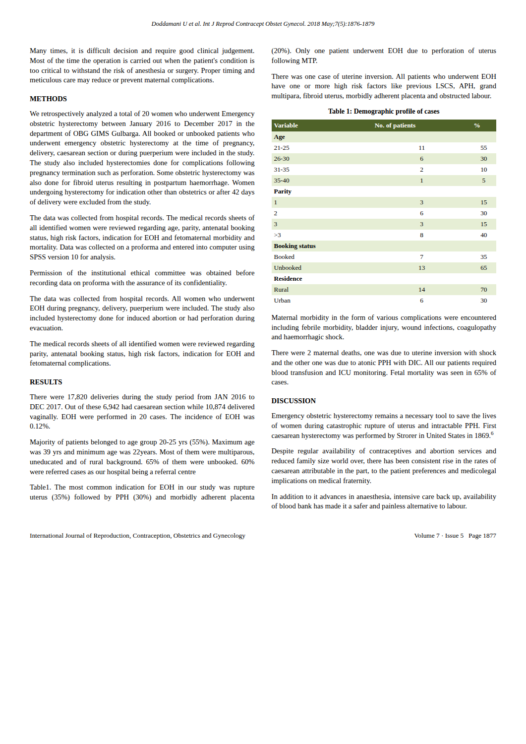Doddamani U et al. Int J Reprod Contracept Obstet Gynecol. 2018 May;7(5):1876-1879
Many times, it is difficult decision and require good clinical judgement. Most of the time the operation is carried out when the patient's condition is too critical to withstand the risk of anesthesia or surgery. Proper timing and meticulous care may reduce or prevent maternal complications.
Methods
We retrospectively analyzed a total of 20 women who underwent Emergency obstetric hysterectomy between January 2016 to December 2017 in the department of OBG GIMS Gulbarga. All booked or unbooked patients who underwent emergency obstetric hysterectomy at the time of pregnancy, delivery, caesarean section or during puerperium were included in the study. The study also included hysterectomies done for complications following pregnancy termination such as perforation. Some obstetric hysterectomy was also done for fibroid uterus resulting in postpartum haemorrhage. Women undergoing hysterectomy for indication other than obstetrics or after 42 days of delivery were excluded from the study.
The data was collected from hospital records. The medical records sheets of all identified women were reviewed regarding age, parity, antenatal booking status, high risk factors, indication for EOH and fetomaternal morbidity and mortality. Data was collected on a proforma and entered into computer using SPSS version 10 for analysis.
Permission of the institutional ethical committee was obtained before recording data on proforma with the assurance of its confidentiality.
The data was collected from hospital records. All women who underwent EOH during pregnancy, delivery, puerperium were included. The study also included hysterectomy done for induced abortion or had perforation during evacuation.
The medical records sheets of all identified women were reviewed regarding parity, antenatal booking status, high risk factors, indication for EOH and fetomaternal complications.
Results
There were 17,820 deliveries during the study period from JAN 2016 to DEC 2017. Out of these 6,942 had caesarean section while 10,874 delivered vaginally. EOH were performed in 20 cases. The incidence of EOH was 0.12%.
Majority of patients belonged to age group 20-25 yrs (55%). Maximum age was 39 yrs and minimum age was 22years. Most of them were multiparous, uneducated and of rural background. 65% of them were unbooked. 60% were referred cases as our hospital being a referral centre
Table1. The most common indication for EOH in our study was rupture uterus (35%) followed by PPH (30%) and morbidly adherent placenta (20%). Only one patient underwent EOH due to perforation of uterus following MTP.
There was one case of uterine inversion. All patients who underwent EOH have one or more high risk factors like previous LSCS, APH, grand multipara, fibroid uterus, morbidly adherent placenta and obstructed labour.
Table 1: Demographic profile of cases
| Variable | No. of patients | % |
| --- | --- | --- |
| Age | | |
| 21-25 | 11 | 55 |
| 26-30 | 6 | 30 |
| 31-35 | 2 | 10 |
| 35-40 | 1 | 5 |
| Parity | | |
| 1 | 3 | 15 |
| 2 | 6 | 30 |
| 3 | 3 | 15 |
| >3 | 8 | 40 |
| Booking status | | |
| Booked | 7 | 35 |
| Unbooked | 13 | 65 |
| Residence | | |
| Rural | 14 | 70 |
| Urban | 6 | 30 |
Maternal morbidity in the form of various complications were encountered including febrile morbidity, bladder injury, wound infections, coagulopathy and haemorrhagic shock.
There were 2 maternal deaths, one was due to uterine inversion with shock and the other one was due to atonic PPH with DIC. All our patients required blood transfusion and ICU monitoring. Fetal mortality was seen in 65% of cases.
Discussion
Emergency obstetric hysterectomy remains a necessary tool to save the lives of women during catastrophic rupture of uterus and intractable PPH. First caesarean hysterectomy was performed by Strorer in United States in 1869.6
Despite regular availability of contraceptives and abortion services and reduced family size world over, there has been consistent rise in the rates of caesarean attributable in the part, to the patient preferences and medicolegal implications on medical fraternity.
In addition to it advances in anaesthesia, intensive care back up, availability of blood bank has made it a safer and painless alternative to labour.
International Journal of Reproduction, Contraception, Obstetrics and Gynecology
Volume 7 · Issue 5 Page 1877